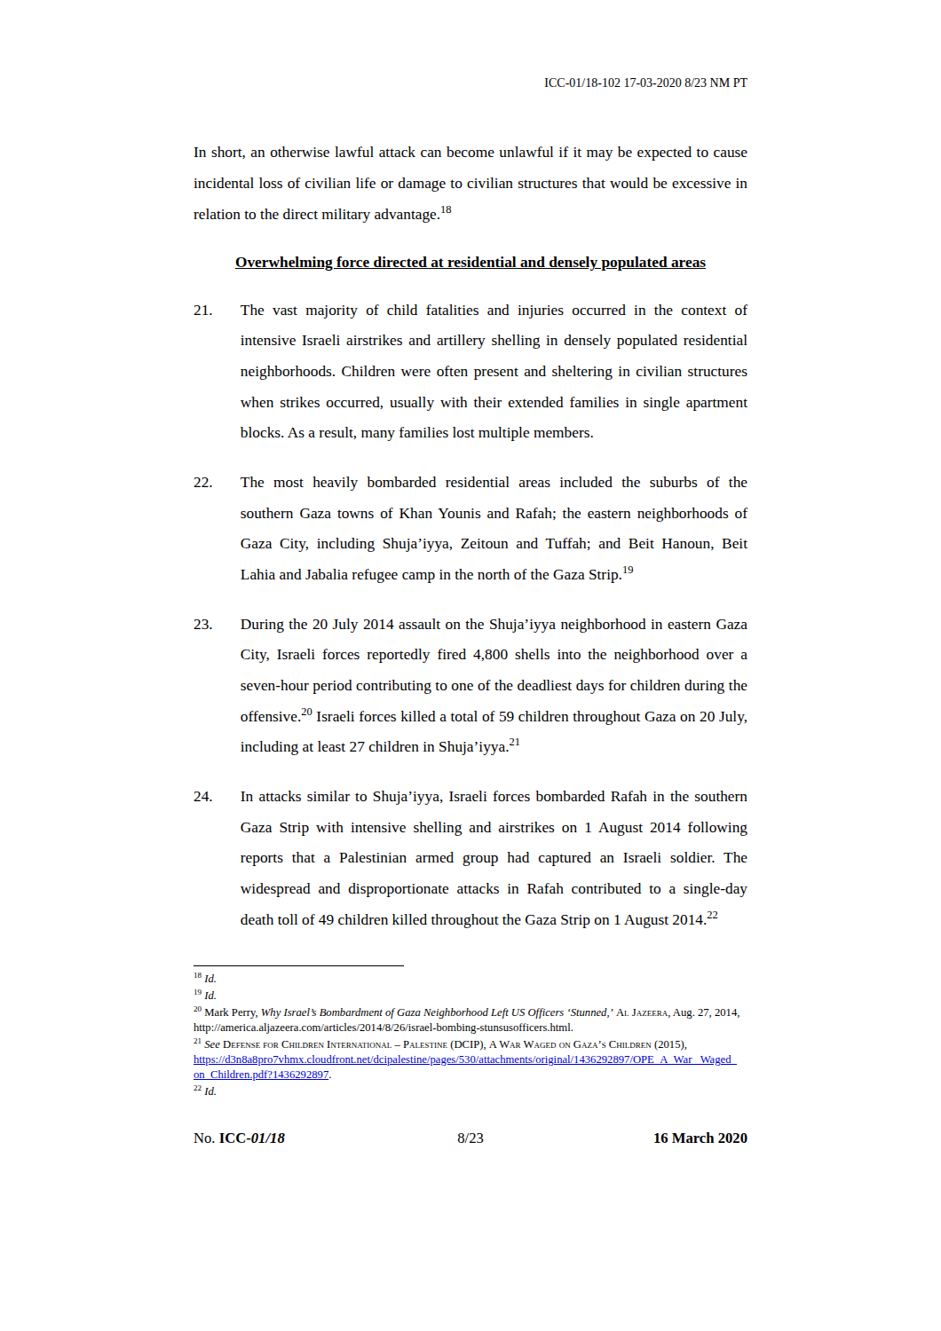ICC-01/18-102 17-03-2020 8/23 NM PT
In short, an otherwise lawful attack can become unlawful if it may be expected to cause incidental loss of civilian life or damage to civilian structures that would be excessive in relation to the direct military advantage.18
Overwhelming force directed at residential and densely populated areas
21.
The vast majority of child fatalities and injuries occurred in the context of intensive Israeli airstrikes and artillery shelling in densely populated residential neighborhoods. Children were often present and sheltering in civilian structures when strikes occurred, usually with their extended families in single apartment blocks. As a result, many families lost multiple members.
22.
The most heavily bombarded residential areas included the suburbs of the southern Gaza towns of Khan Younis and Rafah; the eastern neighborhoods of Gaza City, including Shuja’iyya, Zeitoun and Tuffah; and Beit Hanoun, Beit Lahia and Jabalia refugee camp in the north of the Gaza Strip.19
23.
During the 20 July 2014 assault on the Shuja’iyya neighborhood in eastern Gaza City, Israeli forces reportedly fired 4,800 shells into the neighborhood over a seven-hour period contributing to one of the deadliest days for children during the offensive.20 Israeli forces killed a total of 59 children throughout Gaza on 20 July, including at least 27 children in Shuja’iyya.21
24.
In attacks similar to Shuja’iyya, Israeli forces bombarded Rafah in the southern Gaza Strip with intensive shelling and airstrikes on 1 August 2014 following reports that a Palestinian armed group had captured an Israeli soldier. The widespread and disproportionate attacks in Rafah contributed to a single-day death toll of 49 children killed throughout the Gaza Strip on 1 August 2014.22
18 Id.
19 Id.
20 Mark Perry, Why Israel’s Bombardment of Gaza Neighborhood Left US Officers ‘Stunned,’ Al Jazeera, Aug. 27, 2014, http://america.aljazeera.com/articles/2014/8/26/israel-bombing-stunsusofficers.html.
21 See Defense for Children International – Palestine (DCIP), A War Waged on Gaza’s Children (2015),
https://d3n8a8pro7vhmx.cloudfront.net/dcipalestine/pages/530/attachments/original/1436292897/OPE_A_War_ Waged_on_Children.pdf?1436292897.
22 Id.
No. ICC-01/18
8/23
16 March 2020